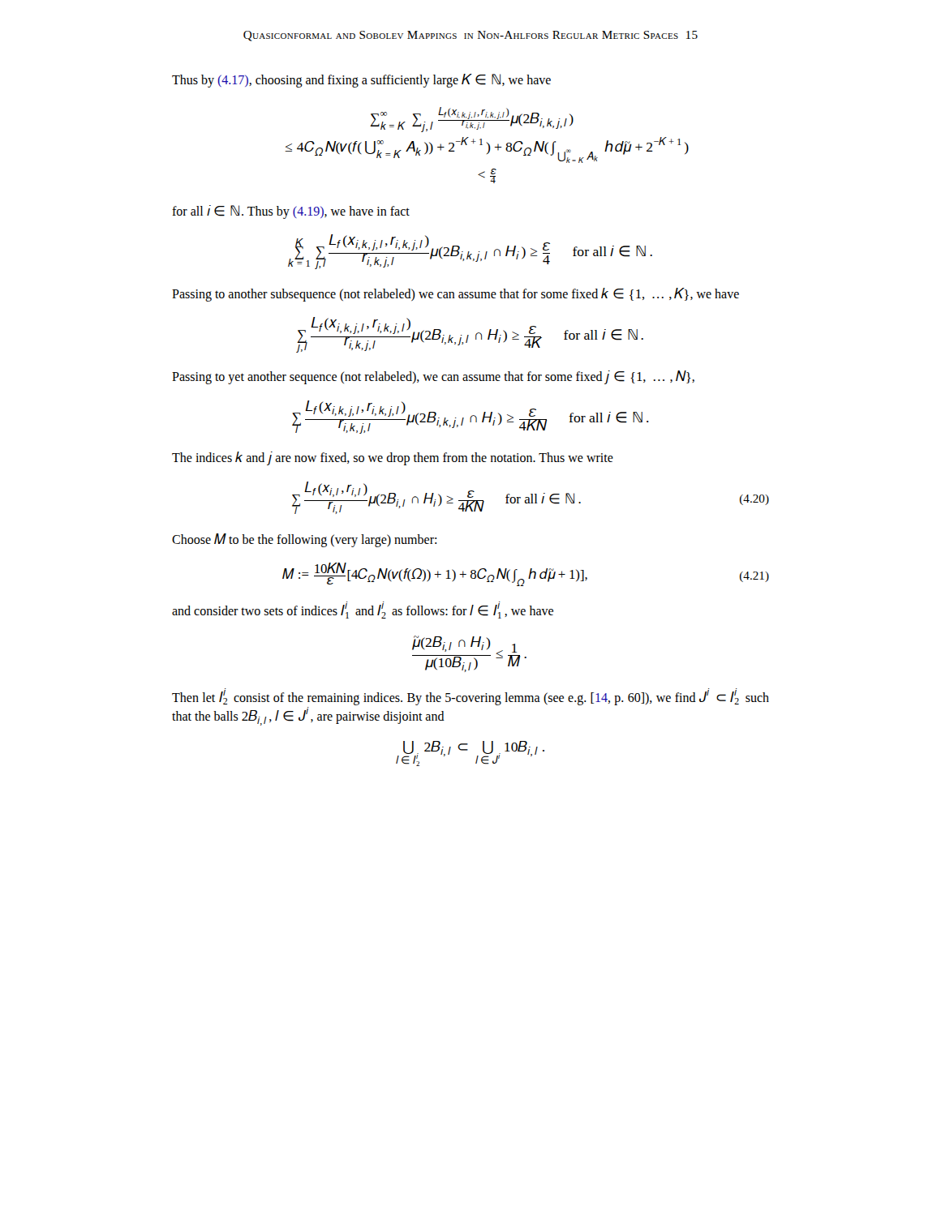Quasiconformal and Sobolev Mappings in Non-Ahlfors Regular Metric Spaces 15
Thus by (4.17), choosing and fixing a sufficiently large K∈ℕ, we have
∑k=K∞ ∑j,l Lf(xi,k,j,l,ri,k,j,l) ri,k,j,l μ(2Bi,k,j,l) ≤ 4CΩN ( ν ( f ( ⋃k=K∞ Ak ) ) + 2−K+1 ) + 8CΩN ( ∫⋃k=K∞Ak hdμ~ + 2−K+1 ) < ε4
for all i∈ℕ. Thus by (4.19), we have in fact
∑k=1K ∑j,l Lf(xi,k,j,l,ri,k,j,l) ri,k,j,l μ(2Bi,k,j,l∩Hi) ≥ ε4 for all i∈ℕ.
Passing to another subsequence (not relabeled) we can assume that for some fixed k∈{1,…,K}, we have
∑j,l Lf(xi,k,j,l,ri,k,j,l) ri,k,j,l μ(2Bi,k,j,l∩Hi) ≥ ε4K for all i∈ℕ.
Passing to yet another sequence (not relabeled), we can assume that for some fixed j∈{1,…,N},
∑l Lf(xi,k,j,l,ri,k,j,l) ri,k,j,l μ(2Bi,k,j,l∩Hi) ≥ ε4KN for all i∈ℕ.
The indices k and j are now fixed, so we drop them from the notation. Thus we write
∑l Lf(xi,l,ri,l) ri,l μ(2Bi,l∩Hi) ≥ ε4KN for all i∈ℕ.
(4.20)
Choose M to be the following (very large) number:
M := 10KNε [ 4CΩN (ν(f(Ω))+1) + 8CΩN ( ∫Ωhdμ~ +1 ) ] ,
(4.21)
and consider two sets of indices I1i and I2i as follows: for l∈I1i, we have
μ~(2Bi,l∩Hi) μ(10Bi,l) ≤ 1M .
Then let I2i consist of the remaining indices. By the 5-covering lemma (see e.g. [14, p. 60]), we find Ji⊂I2i such that the balls 2Bi,l, l∈Ji, are pairwise disjoint and
⋃l∈I2i 2Bi,l ⊂ ⋃l∈Ji 10Bi,l .